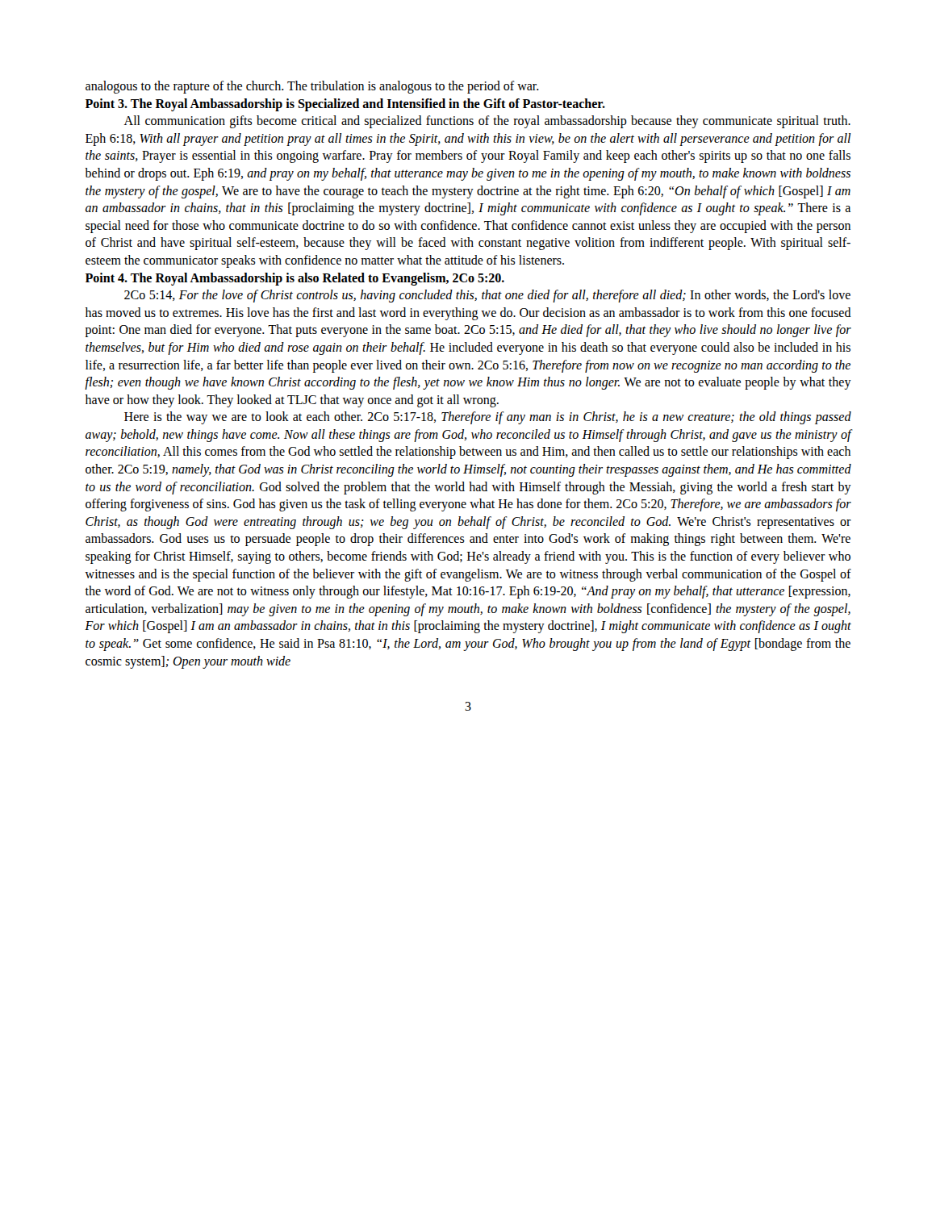analogous to the rapture of the church. The tribulation is analogous to the period of war.
Point 3. The Royal Ambassadorship is Specialized and Intensified in the Gift of Pastor-teacher.
All communication gifts become critical and specialized functions of the royal ambassadorship because they communicate spiritual truth. Eph 6:18, With all prayer and petition pray at all times in the Spirit, and with this in view, be on the alert with all perseverance and petition for all the saints, Prayer is essential in this ongoing warfare. Pray for members of your Royal Family and keep each other's spirits up so that no one falls behind or drops out. Eph 6:19, and pray on my behalf, that utterance may be given to me in the opening of my mouth, to make known with boldness the mystery of the gospel, We are to have the courage to teach the mystery doctrine at the right time. Eph 6:20, “On behalf of which [Gospel] I am an ambassador in chains, that in this [proclaiming the mystery doctrine], I might communicate with confidence as I ought to speak.” There is a special need for those who communicate doctrine to do so with confidence. That confidence cannot exist unless they are occupied with the person of Christ and have spiritual self-esteem, because they will be faced with constant negative volition from indifferent people. With spiritual self-esteem the communicator speaks with confidence no matter what the attitude of his listeners.
Point 4. The Royal Ambassadorship is also Related to Evangelism, 2Co 5:20.
2Co 5:14, For the love of Christ controls us, having concluded this, that one died for all, therefore all died; In other words, the Lord's love has moved us to extremes. His love has the first and last word in everything we do. Our decision as an ambassador is to work from this one focused point: One man died for everyone. That puts everyone in the same boat. 2Co 5:15, and He died for all, that they who live should no longer live for themselves, but for Him who died and rose again on their behalf. He included everyone in his death so that everyone could also be included in his life, a resurrection life, a far better life than people ever lived on their own. 2Co 5:16, Therefore from now on we recognize no man according to the flesh; even though we have known Christ according to the flesh, yet now we know Him thus no longer. We are not to evaluate people by what they have or how they look. They looked at TLJC that way once and got it all wrong.
Here is the way we are to look at each other. 2Co 5:17-18, Therefore if any man is in Christ, he is a new creature; the old things passed away; behold, new things have come. Now all these things are from God, who reconciled us to Himself through Christ, and gave us the ministry of reconciliation, All this comes from the God who settled the relationship between us and Him, and then called us to settle our relationships with each other. 2Co 5:19, namely, that God was in Christ reconciling the world to Himself, not counting their trespasses against them, and He has committed to us the word of reconciliation. God solved the problem that the world had with Himself through the Messiah, giving the world a fresh start by offering forgiveness of sins. God has given us the task of telling everyone what He has done for them. 2Co 5:20, Therefore, we are ambassadors for Christ, as though God were entreating through us; we beg you on behalf of Christ, be reconciled to God. We're Christ's representatives or ambassadors. God uses us to persuade people to drop their differences and enter into God's work of making things right between them. We're speaking for Christ Himself, saying to others, become friends with God; He's already a friend with you. This is the function of every believer who witnesses and is the special function of the believer with the gift of evangelism. We are to witness through verbal communication of the Gospel of the word of God. We are not to witness only through our lifestyle, Mat 10:16-17. Eph 6:19-20, “And pray on my behalf, that utterance [expression, articulation, verbalization] may be given to me in the opening of my mouth, to make known with boldness [confidence] the mystery of the gospel, For which [Gospel] I am an ambassador in chains, that in this [proclaiming the mystery doctrine], I might communicate with confidence as I ought to speak.” Get some confidence, He said in Psa 81:10, “I, the Lord, am your God, Who brought you up from the land of Egypt [bondage from the cosmic system]; Open your mouth wide
3